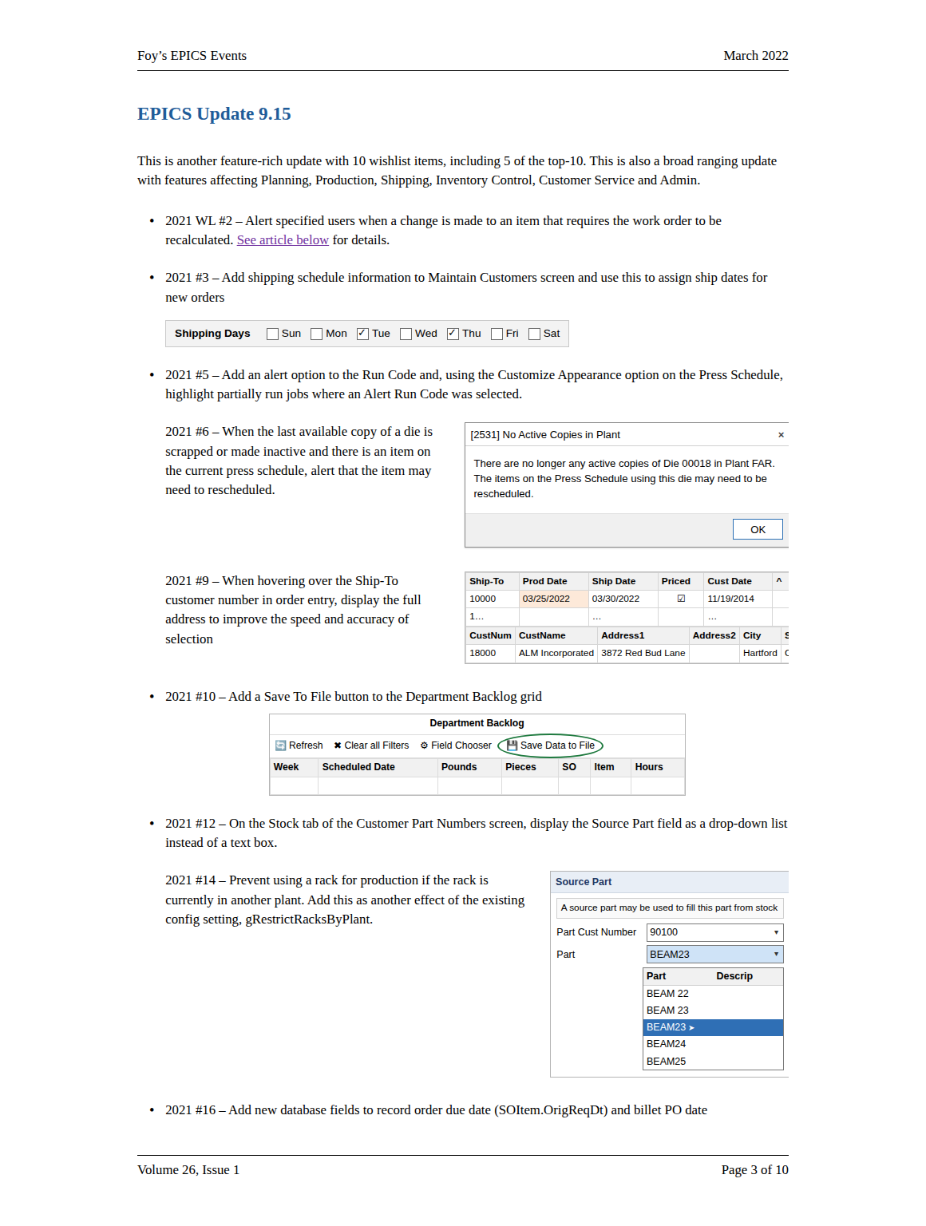Foy’s EPICS Events March 2022
EPICS Update 9.15
This is another feature-rich update with 10 wishlist items, including 5 of the top-10. This is also a broad ranging update with features affecting Planning, Production, Shipping, Inventory Control, Customer Service and Admin.
2021 WL #2 – Alert specified users when a change is made to an item that requires the work order to be recalculated. See article below for details.
2021 #3 – Add shipping schedule information to Maintain Customers screen and use this to assign ship dates for new orders
Shipping Days Sun Mon Tue Wed Thu Fri Sat
2021 #5 – Add an alert option to the Run Code and, using the Customize Appearance option on the Press Schedule, highlight partially run jobs where an Alert Run Code was selected.
[2531] No Active Copies in Plant ×
There are no longer any active copies of Die 00018 in Plant FAR. The items on the Press Schedule using this die may need to be rescheduled.
OK
2021 #6 – When the last available copy of a die is scrapped or made inactive and there is an item on the current press schedule, alert that the item may need to rescheduled.
| Ship-To | Prod Date | Ship Date | Priced | Cust Date | ^ |
| --- | --- | --- | --- | --- | --- |
| 1​0000 | 03/25/2022 | 03/30/2022 | ☑ | 11/19/2014 | |
| 1​… | | … | | … | |
| CustNum | CustName | Address1 | Address2 | City | State |
| --- | --- | --- | --- | --- | --- |
| 18000 | ALM Incorporated | 3872 Red Bud Lane | | Hartford | CT |
2021 #9 – When hovering over the Ship-To customer number in order entry, display the full address to improve the speed and accuracy of selection
2021 #10 – Add a Save To File button to the Department Backlog grid
Department Backlog
🔄 Refresh ✖ Clear all Filters ⚙ Field Chooser 💾 Save Data to File
| Week | Scheduled Date | Pounds | Pieces | SO | Item | Hours |
| --- | --- | --- | --- | --- | --- | --- |
2021 #12 – On the Stock tab of the Customer Part Numbers screen, display the Source Part field as a drop-down list instead of a text box.
Source Part
A source part may be used to fill this part from stock
Part Cust Number 90100 ▼
Part BEAM23 ▼
Part Descrip
BEAM 22
BEAM 23
BEAM23
BEAM24
BEAM25
2021 #14 – Prevent using a rack for production if the rack is currently in another plant. Add this as another effect of the existing config setting, gRestrictRacksByPlant.
2021 #16 – Add new database fields to record order due date (SOItem.OrigReqDt) and billet PO date
Volume 26, Issue 1 Page 3 of 10